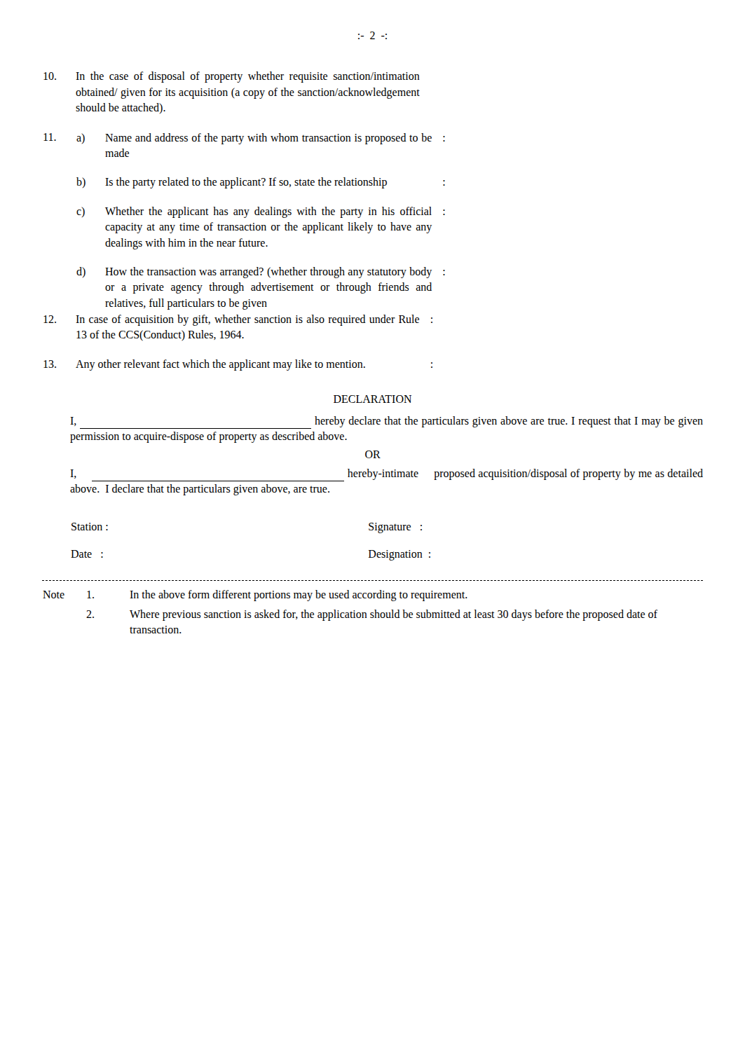:- 2 -:
| 10. | In the case of disposal of property whether requisite sanction/intimation obtained/ given for its acquisition (a copy of the sanction/acknowledgement should be attached). | | |
| 11. | / a) / Name and address of the party with whom transaction is proposed to be made / : / / / b) / Is the party related to the applicant? If so, state the relationship / : / / / c) / Whether the applicant has any dealings with the party in his official capacity at any time of transaction or the applicant likely to have any dealings with him in the near future. / : / / / d) / How the transaction was arranged? (whether through any statutory body or a private agency through advertisement or through friends and relatives, full particulars to be given / : / / |
| 12. | In case of acquisition by gift, whether sanction is also required under Rule 13 of the CCS(Conduct) Rules, 1964. | : | |
| 13. | Any other relevant fact which the applicant may like to mention. | : | |
DECLARATION
I, hereby declare that the particulars given above are true. I request that I may be given permission to acquire-dispose of property as described above.
OR
I, hereby-intimate proposed acquisition/disposal of property by me as detailed above. I declare that the particulars given above, are true.
| Station : | Signature : |
| Date : | Designation : |
| Note | 1. | In the above form different portions may be used according to requirement. |
| | 2. | Where previous sanction is asked for, the application should be submitted at least 30 days before the proposed date of transaction. |